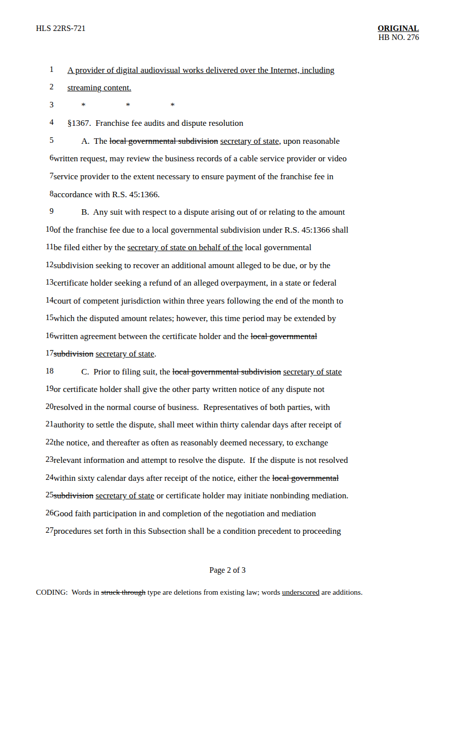HLS 22RS-721
ORIGINAL HB NO. 276
| 1 | A provider of digital audiovisual works delivered over the Internet, including |
| 2 | streaming content. |
| 3 | * * * |
| 4 | §1367. Franchise fee audits and dispute resolution |
| 5 | A. The local governmental subdivision secretary of state , upon reasonable |
| 6 | written request, may review the business records of a cable service provider or video |
| 7 | service provider to the extent necessary to ensure payment of the franchise fee in |
| 8 | accordance with R.S. 45:1366. |
| 9 | B. Any suit with respect to a dispute arising out of or relating to the amount |
| 10 | of the franchise fee due to a local governmental subdivision under R.S. 45:1366 shall |
| 11 | be filed either by the secretary of state on behalf of the local governmental |
| 12 | subdivision seeking to recover an additional amount alleged to be due, or by the |
| 13 | certificate holder seeking a refund of an alleged overpayment, in a state or federal |
| 14 | court of competent jurisdiction within three years following the end of the month to |
| 15 | which the disputed amount relates; however, this time period may be extended by |
| 16 | written agreement between the certificate holder and the local governmental |
| 17 | subdivision secretary of state . |
| 18 | C. Prior to filing suit, the local governmental subdivision secretary of state |
| 19 | or certificate holder shall give the other party written notice of any dispute not |
| 20 | resolved in the normal course of business. Representatives of both parties, with |
| 21 | authority to settle the dispute, shall meet within thirty calendar days after receipt of |
| 22 | the notice, and thereafter as often as reasonably deemed necessary, to exchange |
| 23 | relevant information and attempt to resolve the dispute. If the dispute is not resolved |
| 24 | within sixty calendar days after receipt of the notice, either the local governmental |
| 25 | subdivision secretary of state or certificate holder may initiate nonbinding mediation. |
| 26 | Good faith participation in and completion of the negotiation and mediation |
| 27 | procedures set forth in this Subsection shall be a condition precedent to proceeding |
Page 2 of 3
CODING: Words in struck through type are deletions from existing law; words underscored are additions.